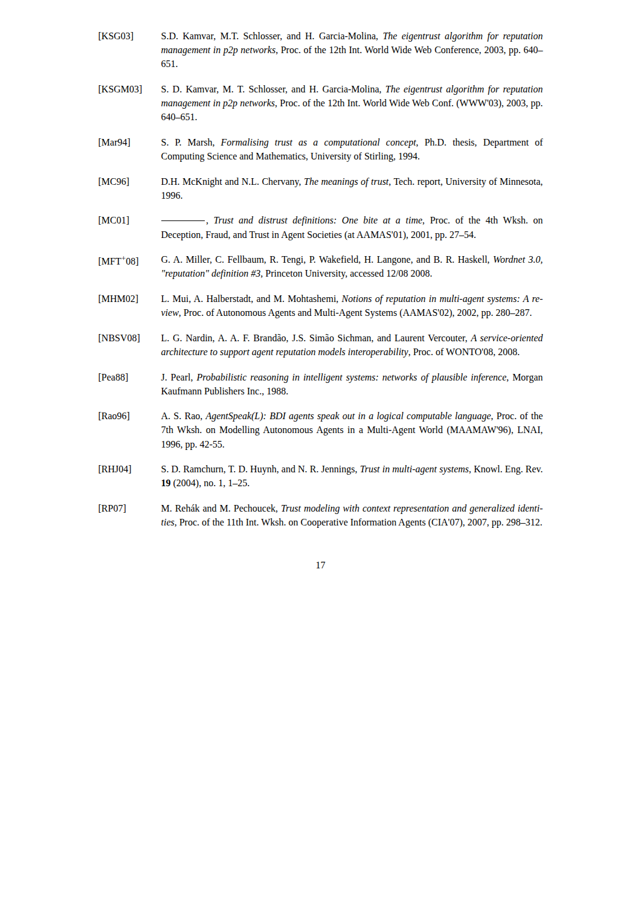[KSG03]
S.D. Kamvar, M.T. Schlosser, and H. Garcia-Molina, The eigentrust algorithm for reputation management in p2p networks, Proc. of the 12th Int. World Wide Web Conference, 2003, pp. 640–651.
[KSGM03]
S. D. Kamvar, M. T. Schlosser, and H. Garcia-Molina, The eigentrust algorithm for reputation management in p2p networks, Proc. of the 12th Int. World Wide Web Conf. (WWW'03), 2003, pp. 640–651.
[Mar94]
S. P. Marsh, Formalising trust as a computational concept, Ph.D. thesis, Department of Computing Science and Mathematics, University of Stirling, 1994.
[MC96]
D.H. McKnight and N.L. Chervany, The meanings of trust, Tech. report, University of Minnesota, 1996.
[MC01]
, Trust and distrust definitions: One bite at a time, Proc. of the 4th Wksh. on Deception, Fraud, and Trust in Agent Societies (at AAMAS'01), 2001, pp. 27–54.
[MFT+08]
G. A. Miller, C. Fellbaum, R. Tengi, P. Wakefield, H. Langone, and B. R. Haskell, Wordnet 3.0, "reputation" definition #3, Princeton University, accessed 12/08 2008.
[MHM02]
L. Mui, A. Halberstadt, and M. Mohtashemi, Notions of reputation in multi-agent systems: A review, Proc. of Autonomous Agents and Multi-Agent Systems (AAMAS'02), 2002, pp. 280–287.
[NBSV08]
L. G. Nardin, A. A. F. Brandão, J.S. Simão Sichman, and Laurent Vercouter, A service-oriented architecture to support agent reputation models interoperability, Proc. of WONTO'08, 2008.
[Pea88]
J. Pearl, Probabilistic reasoning in intelligent systems: networks of plausible inference, Morgan Kaufmann Publishers Inc., 1988.
[Rao96]
A. S. Rao, AgentSpeak(L): BDI agents speak out in a logical computable language, Proc. of the 7th Wksh. on Modelling Autonomous Agents in a Multi-Agent World (MAAMAW'96), LNAI, 1996, pp. 42-55.
[RHJ04]
S. D. Ramchurn, T. D. Huynh, and N. R. Jennings, Trust in multi-agent systems, Knowl. Eng. Rev. 19 (2004), no. 1, 1–25.
[RP07]
M. Rehák and M. Pechoucek, Trust modeling with context representation and generalized identities, Proc. of the 11th Int. Wksh. on Cooperative Information Agents (CIA'07), 2007, pp. 298–312.
17